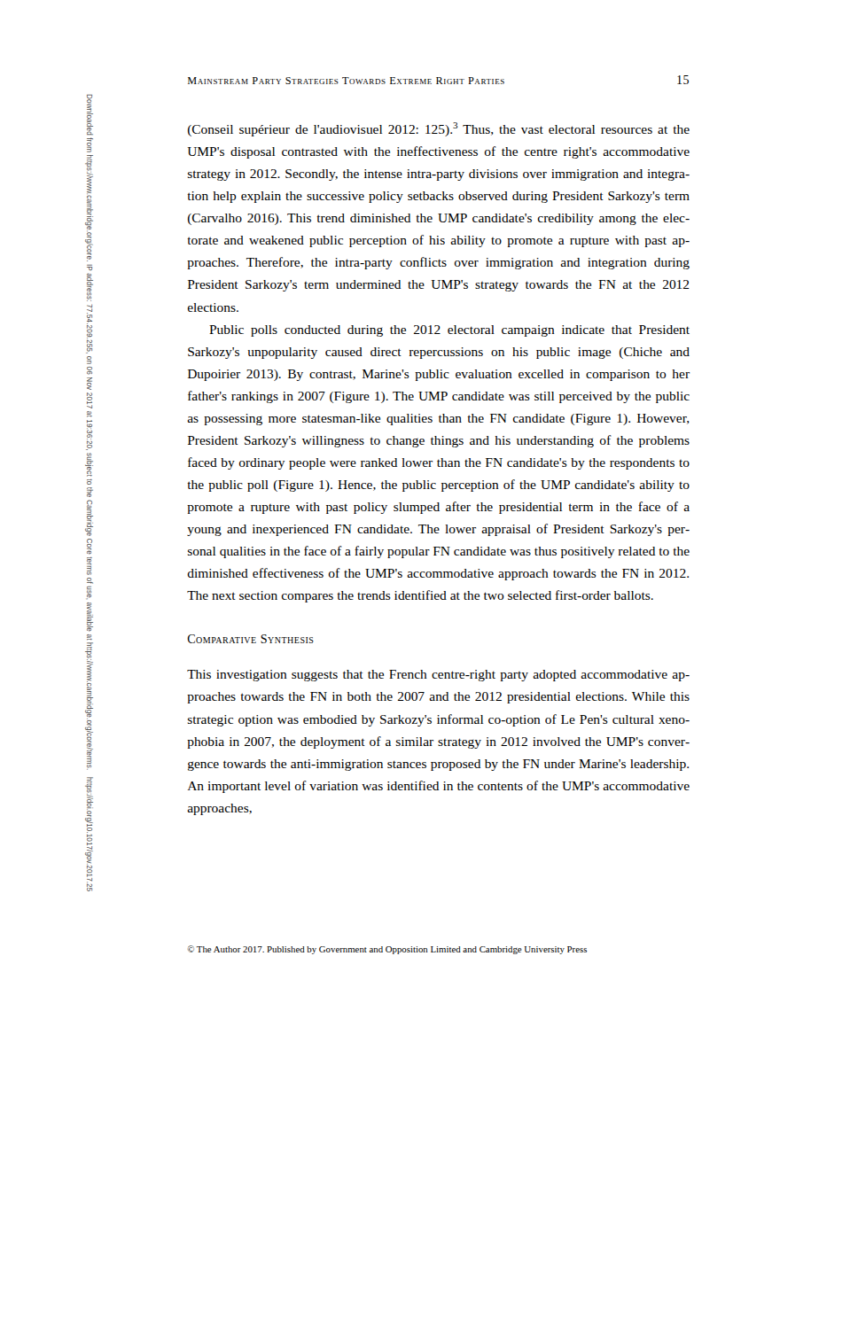Downloaded from https://www.cambridge.org/core. IP address: 77.54.209.255, on 06 Nov 2017 at 19:36:20, subject to the Cambridge Core terms of use, available at https://www.cambridge.org/core/terms.
https://doi.org/10.1017/gov.2017.25
Mainstream Party Strategies Towards Extreme Right Parties 15
(Conseil supérieur de l'audiovisuel 2012: 125).3 Thus, the vast electoral resources at the UMP's disposal contrasted with the ineffectiveness of the centre right's accommodative strategy in 2012. Secondly, the intense intra-party divisions over immigration and integration help explain the successive policy setbacks observed during President Sarkozy's term (Carvalho 2016). This trend diminished the UMP candidate's credibility among the electorate and weakened public perception of his ability to promote a rupture with past approaches. Therefore, the intra-party conflicts over immigration and integration during President Sarkozy's term undermined the UMP's strategy towards the FN at the 2012 elections.
Public polls conducted during the 2012 electoral campaign indicate that President Sarkozy's unpopularity caused direct repercussions on his public image (Chiche and Dupoirier 2013). By contrast, Marine's public evaluation excelled in comparison to her father's rankings in 2007 (Figure 1). The UMP candidate was still perceived by the public as possessing more statesman-like qualities than the FN candidate (Figure 1). However, President Sarkozy's willingness to change things and his understanding of the problems faced by ordinary people were ranked lower than the FN candidate's by the respondents to the public poll (Figure 1). Hence, the public perception of the UMP candidate's ability to promote a rupture with past policy slumped after the presidential term in the face of a young and inexperienced FN candidate. The lower appraisal of President Sarkozy's personal qualities in the face of a fairly popular FN candidate was thus positively related to the diminished effectiveness of the UMP's accommodative approach towards the FN in 2012. The next section compares the trends identified at the two selected first-order ballots.
Comparative Synthesis
This investigation suggests that the French centre-right party adopted accommodative approaches towards the FN in both the 2007 and the 2012 presidential elections. While this strategic option was embodied by Sarkozy's informal co-option of Le Pen's cultural xenophobia in 2007, the deployment of a similar strategy in 2012 involved the UMP's convergence towards the anti-immigration stances proposed by the FN under Marine's leadership. An important level of variation was identified in the contents of the UMP's accommodative approaches,
© The Author 2017. Published by Government and Opposition Limited and Cambridge University Press